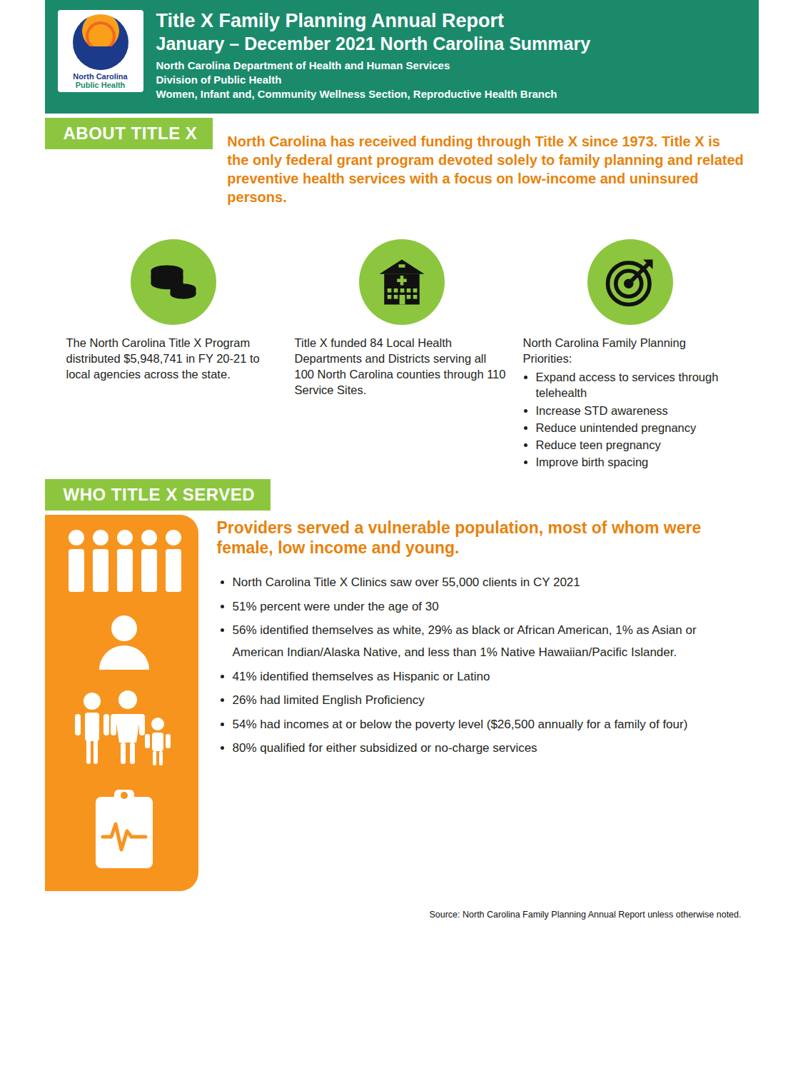North Carolina
Public Health
Title X Family Planning Annual Report
January – December 2021 North Carolina Summary
North Carolina Department of Health and Human Services
Division of Public Health
Women, Infant and, Community Wellness Section, Reproductive Health Branch
ABOUT TITLE X
North Carolina has received funding through Title X since 1973. Title X is the only federal grant program devoted solely to family planning and related preventive health services with a focus on low-income and uninsured persons.
The North Carolina Title X Program distributed $5,948,741 in FY 20-21 to local agencies across the state.
Title X funded 84 Local Health Departments and Districts serving all 100 North Carolina counties through 110 Service Sites.
North Carolina Family Planning Priorities:
Expand access to services through telehealth
Increase STD awareness
Reduce unintended pregnancy
Reduce teen pregnancy
Improve birth spacing
WHO TITLE X SERVED
Providers served a vulnerable population, most of whom were female, low income and young.
North Carolina Title X Clinics saw over 55,000 clients in CY 2021
51% percent were under the age of 30
56% identified themselves as white, 29% as black or African American, 1% as Asian or American Indian/Alaska Native, and less than 1% Native Hawaiian/Pacific Islander.
41% identified themselves as Hispanic or Latino
26% had limited English Proficiency
54% had incomes at or below the poverty level ($26,500 annually for a family of four)
80% qualified for either subsidized or no-charge services
Source: North Carolina Family Planning Annual Report unless otherwise noted.